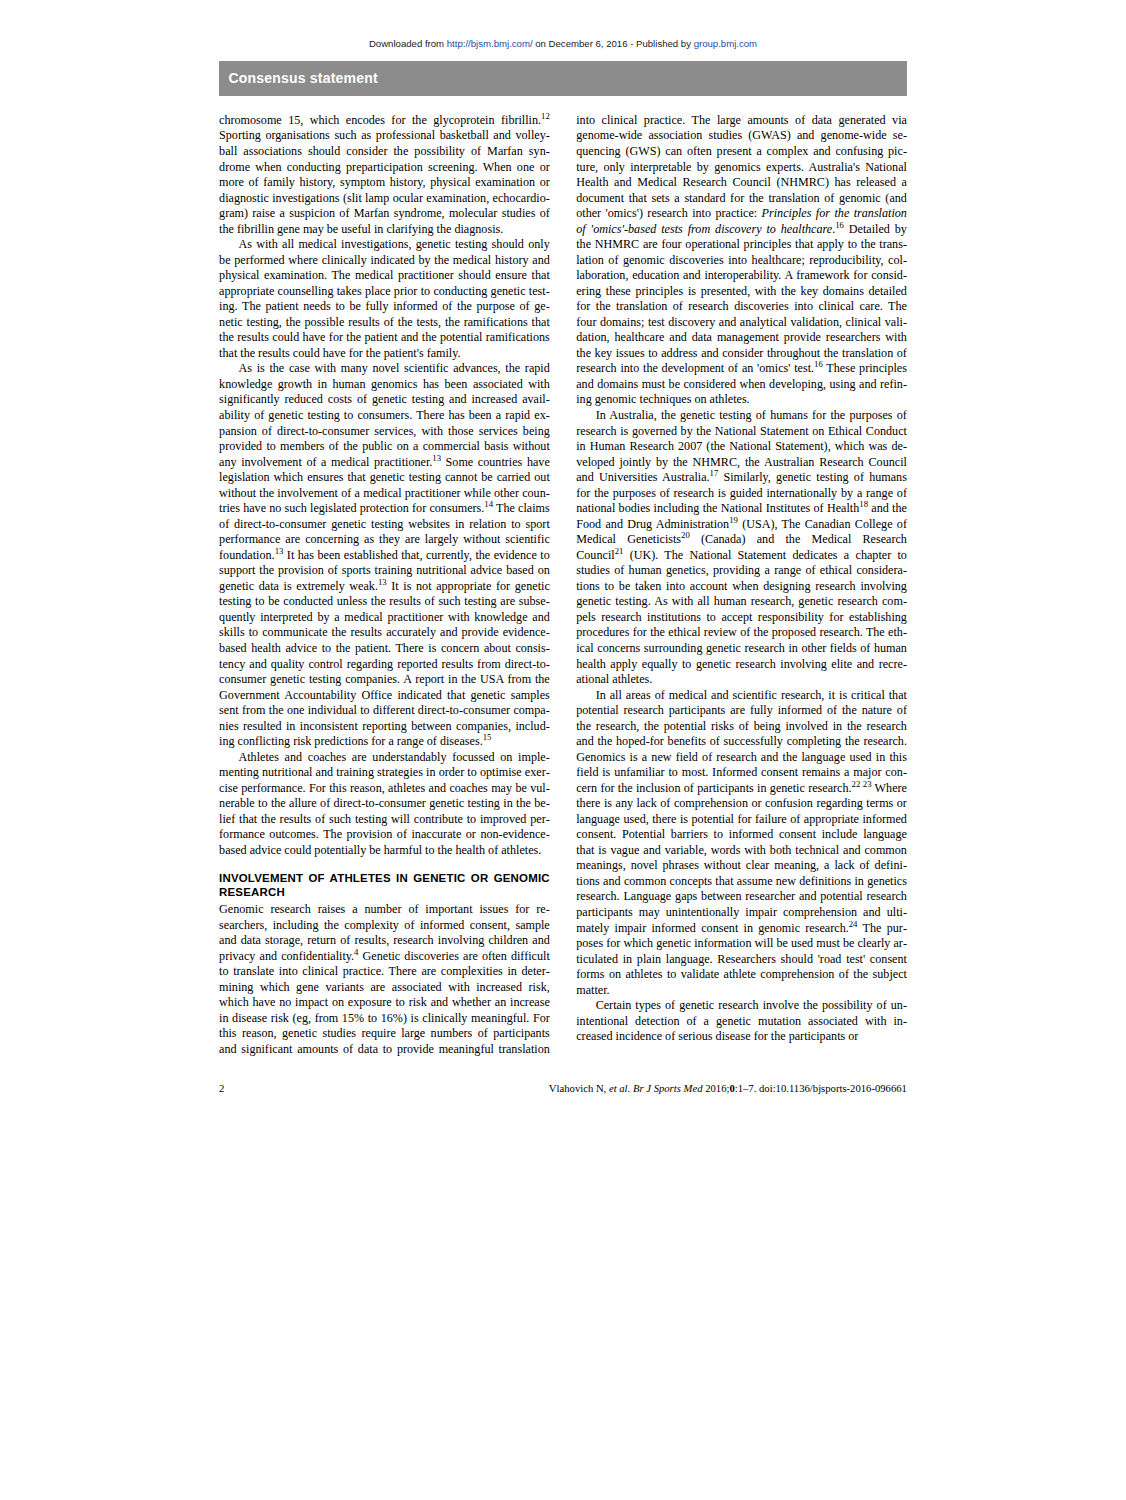Downloaded from http://bjsm.bmj.com/ on December 6, 2016 - Published by group.bmj.com
Consensus statement
chromosome 15, which encodes for the glycoprotein fibrillin.12 Sporting organisations such as professional basketball and volleyball associations should consider the possibility of Marfan syndrome when conducting preparticipation screening. When one or more of family history, symptom history, physical examination or diagnostic investigations (slit lamp ocular examination, echocardiogram) raise a suspicion of Marfan syndrome, molecular studies of the fibrillin gene may be useful in clarifying the diagnosis.
As with all medical investigations, genetic testing should only be performed where clinically indicated by the medical history and physical examination. The medical practitioner should ensure that appropriate counselling takes place prior to conducting genetic testing. The patient needs to be fully informed of the purpose of genetic testing, the possible results of the tests, the ramifications that the results could have for the patient and the potential ramifications that the results could have for the patient's family.
As is the case with many novel scientific advances, the rapid knowledge growth in human genomics has been associated with significantly reduced costs of genetic testing and increased availability of genetic testing to consumers. There has been a rapid expansion of direct-to-consumer services, with those services being provided to members of the public on a commercial basis without any involvement of a medical practitioner.13 Some countries have legislation which ensures that genetic testing cannot be carried out without the involvement of a medical practitioner while other countries have no such legislated protection for consumers.14 The claims of direct-to-consumer genetic testing websites in relation to sport performance are concerning as they are largely without scientific foundation.13 It has been established that, currently, the evidence to support the provision of sports training nutritional advice based on genetic data is extremely weak.13 It is not appropriate for genetic testing to be conducted unless the results of such testing are subsequently interpreted by a medical practitioner with knowledge and skills to communicate the results accurately and provide evidence-based health advice to the patient. There is concern about consistency and quality control regarding reported results from direct-to-consumer genetic testing companies. A report in the USA from the Government Accountability Office indicated that genetic samples sent from the one individual to different direct-to-consumer companies resulted in inconsistent reporting between companies, including conflicting risk predictions for a range of diseases.15
Athletes and coaches are understandably focussed on implementing nutritional and training strategies in order to optimise exercise performance. For this reason, athletes and coaches may be vulnerable to the allure of direct-to-consumer genetic testing in the belief that the results of such testing will contribute to improved performance outcomes. The provision of inaccurate or non-evidence-based advice could potentially be harmful to the health of athletes.
Involvement of athletes in genetic or genomic research
Genomic research raises a number of important issues for researchers, including the complexity of informed consent, sample and data storage, return of results, research involving children and privacy and confidentiality.4 Genetic discoveries are often difficult to translate into clinical practice. There are complexities in determining which gene variants are associated with increased risk, which have no impact on exposure to risk and whether an increase in disease risk (eg, from 15% to 16%) is clinically meaningful. For this reason, genetic studies require large numbers of participants and significant amounts of data to provide meaningful translation into clinical practice. The large amounts of data generated via genome-wide association studies (GWAS) and genome-wide sequencing (GWS) can often present a complex and confusing picture, only interpretable by genomics experts. Australia's National Health and Medical Research Council (NHMRC) has released a document that sets a standard for the translation of genomic (and other 'omics') research into practice: Principles for the translation of 'omics'-based tests from discovery to healthcare.16 Detailed by the NHMRC are four operational principles that apply to the translation of genomic discoveries into healthcare; reproducibility, collaboration, education and interoperability. A framework for considering these principles is presented, with the key domains detailed for the translation of research discoveries into clinical care. The four domains; test discovery and analytical validation, clinical validation, healthcare and data management provide researchers with the key issues to address and consider throughout the translation of research into the development of an 'omics' test.16 These principles and domains must be considered when developing, using and refining genomic techniques on athletes.
In Australia, the genetic testing of humans for the purposes of research is governed by the National Statement on Ethical Conduct in Human Research 2007 (the National Statement), which was developed jointly by the NHMRC, the Australian Research Council and Universities Australia.17 Similarly, genetic testing of humans for the purposes of research is guided internationally by a range of national bodies including the National Institutes of Health18 and the Food and Drug Administration19 (USA), The Canadian College of Medical Geneticists20 (Canada) and the Medical Research Council21 (UK). The National Statement dedicates a chapter to studies of human genetics, providing a range of ethical considerations to be taken into account when designing research involving genetic testing. As with all human research, genetic research compels research institutions to accept responsibility for establishing procedures for the ethical review of the proposed research. The ethical concerns surrounding genetic research in other fields of human health apply equally to genetic research involving elite and recreational athletes.
In all areas of medical and scientific research, it is critical that potential research participants are fully informed of the nature of the research, the potential risks of being involved in the research and the hoped-for benefits of successfully completing the research. Genomics is a new field of research and the language used in this field is unfamiliar to most. Informed consent remains a major concern for the inclusion of participants in genetic research.22 23 Where there is any lack of comprehension or confusion regarding terms or language used, there is potential for failure of appropriate informed consent. Potential barriers to informed consent include language that is vague and variable, words with both technical and common meanings, novel phrases without clear meaning, a lack of definitions and common concepts that assume new definitions in genetics research. Language gaps between researcher and potential research participants may unintentionally impair comprehension and ultimately impair informed consent in genomic research.24 The purposes for which genetic information will be used must be clearly articulated in plain language. Researchers should 'road test' consent forms on athletes to validate athlete comprehension of the subject matter.
Certain types of genetic research involve the possibility of unintentional detection of a genetic mutation associated with increased incidence of serious disease for the participants or
2
Vlahovich N, et al. Br J Sports Med 2016;0:1–7. doi:10.1136/bjsports-2016-096661